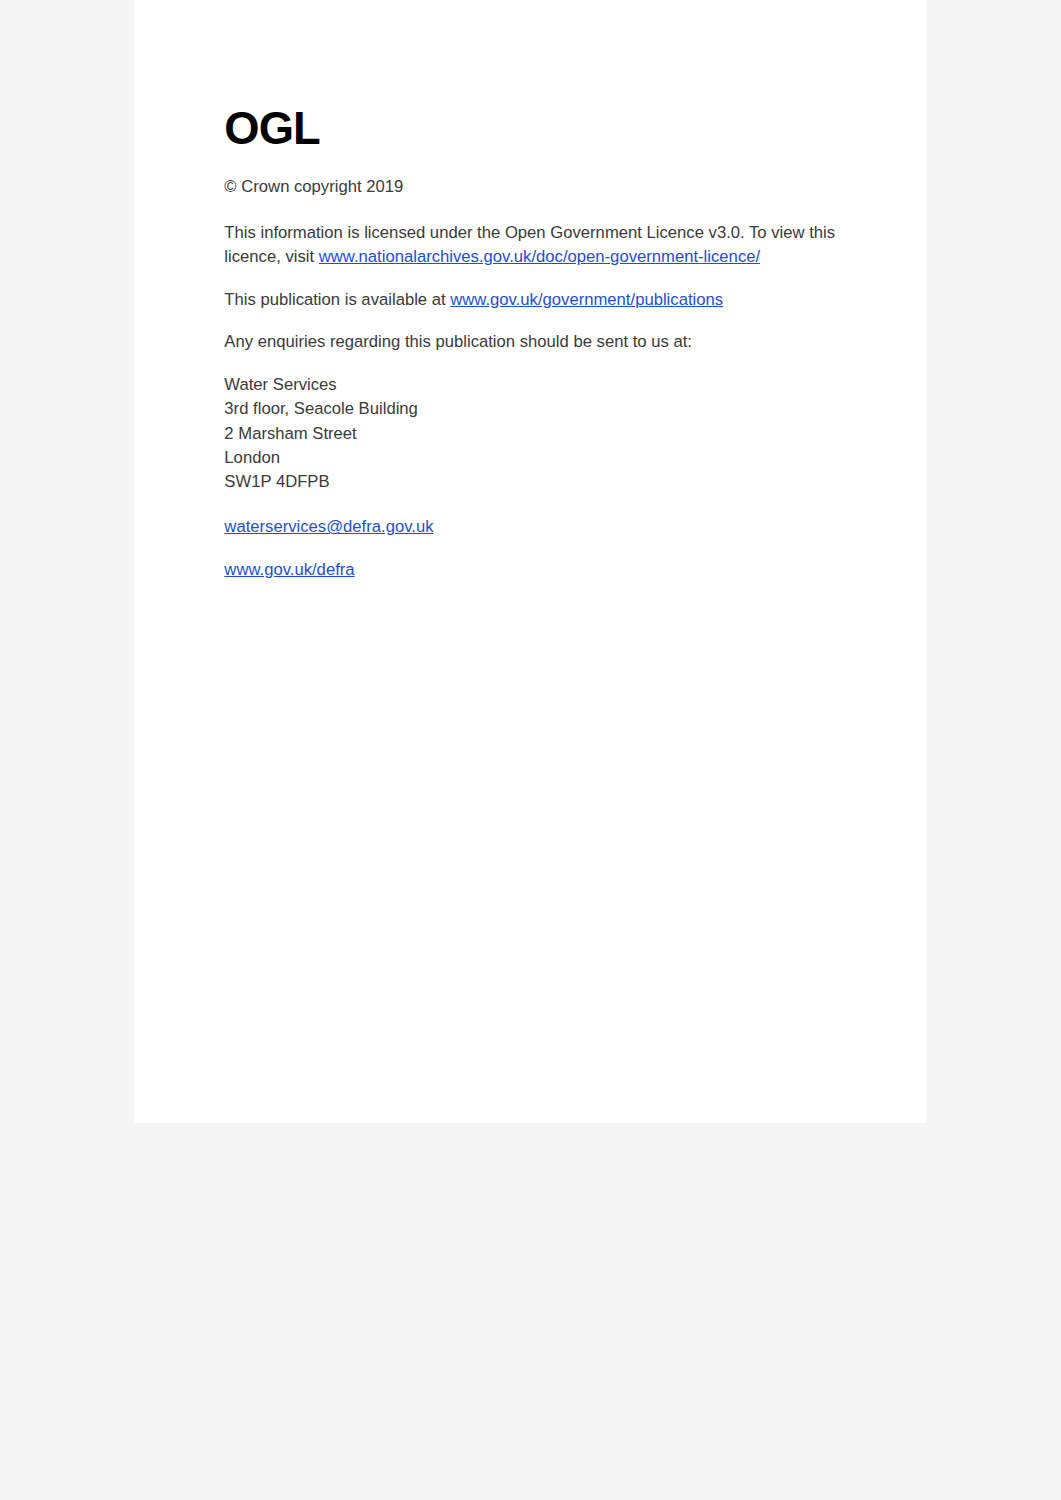OGL
© Crown copyright 2019
This information is licensed under the Open Government Licence v3.0. To view this licence, visit www.nationalarchives.gov.uk/doc/open-government-licence/
This publication is available at www.gov.uk/government/publications
Any enquiries regarding this publication should be sent to us at:
Water Services 3rd floor, Seacole Building 2 Marsham Street London SW1P 4DFPB
waterservices@defra.gov.uk
www.gov.uk/defra